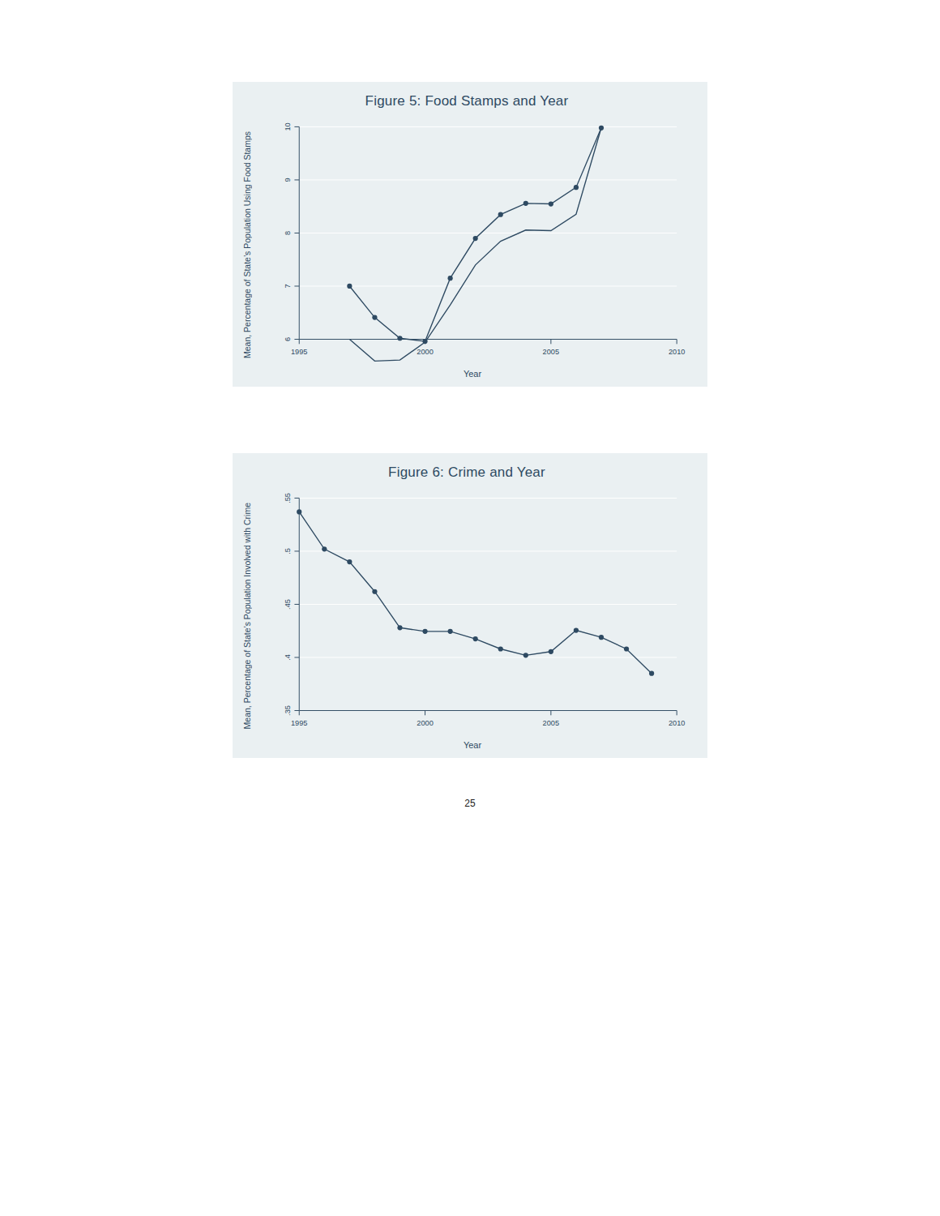Figure 5: Food Stamps and Year
Mean, Percentage of State’s Population Using Food Stamps
y scale: 6 -> 290 ; 10 -> 20 => 67.5 px per unit 6 7 8 9 10 1995 2000 2005 2010
Year
Figure 6: Crime and Year
Mean, Percentage of State’s Population Involved with Crime
.35 .4 .45 .5 .55 1995 2000 2005 2010
Year
25